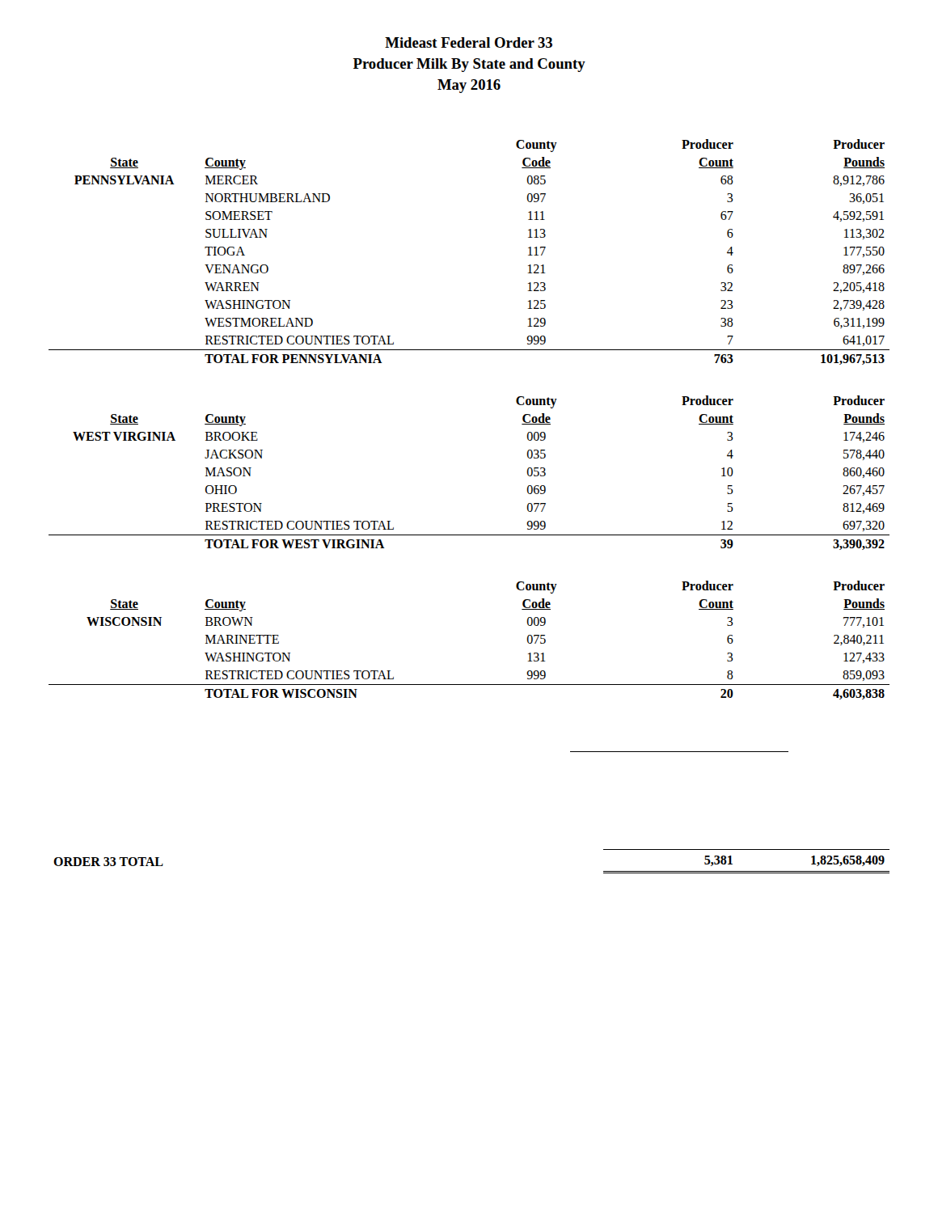Mideast Federal Order 33
Producer Milk By State and County
May 2016
| | | County | Producer | Producer |
| --- | --- | --- | --- | --- |
| State | County | Code | Count | Pounds |
| PENNSYLVANIA | MERCER | 085 | 68 | 8,912,786 |
| | NORTHUMBERLAND | 097 | 3 | 36,051 |
| | SOMERSET | 111 | 67 | 4,592,591 |
| | SULLIVAN | 113 | 6 | 113,302 |
| | TIOGA | 117 | 4 | 177,550 |
| | VENANGO | 121 | 6 | 897,266 |
| | WARREN | 123 | 32 | 2,205,418 |
| | WASHINGTON | 125 | 23 | 2,739,428 |
| | WESTMORELAND | 129 | 38 | 6,311,199 |
| | RESTRICTED COUNTIES TOTAL | 999 | 7 | 641,017 |
| | TOTAL FOR PENNSYLVANIA | | 763 | 101,967,513 |
| | | County | Producer | Producer |
| --- | --- | --- | --- | --- |
| State | County | Code | Count | Pounds |
| WEST VIRGINIA | BROOKE | 009 | 3 | 174,246 |
| | JACKSON | 035 | 4 | 578,440 |
| | MASON | 053 | 10 | 860,460 |
| | OHIO | 069 | 5 | 267,457 |
| | PRESTON | 077 | 5 | 812,469 |
| | RESTRICTED COUNTIES TOTAL | 999 | 12 | 697,320 |
| | TOTAL FOR WEST VIRGINIA | | 39 | 3,390,392 |
| | | County | Producer | Producer |
| --- | --- | --- | --- | --- |
| State | County | Code | Count | Pounds |
| WISCONSIN | BROWN | 009 | 3 | 777,101 |
| | MARINETTE | 075 | 6 | 2,840,211 |
| | WASHINGTON | 131 | 3 | 127,433 |
| | RESTRICTED COUNTIES TOTAL | 999 | 8 | 859,093 |
| | TOTAL FOR WISCONSIN | | 20 | 4,603,838 |
| ORDER 33 TOTAL | | 5,381 | 1,825,658,409 |